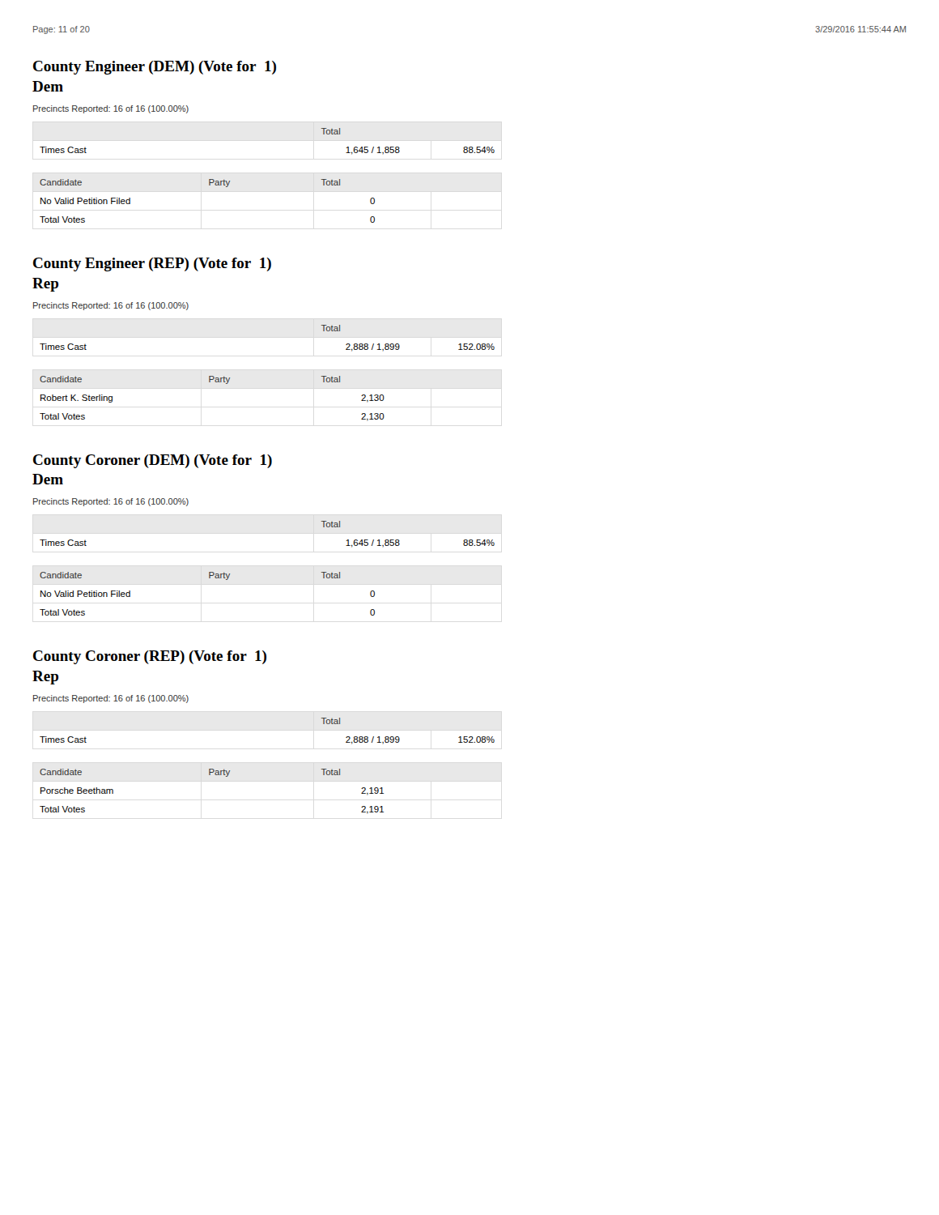Page: 11 of 20 3/29/2016 11:55:44 AM
County Engineer (DEM) (Vote for 1)
Dem
Precincts Reported: 16 of 16 (100.00%)
| | Total |
| --- | --- |
| Times Cast | 1,645 / 1,858 | 88.54% |
| Candidate | Party | Total |
| --- | --- | --- |
| No Valid Petition Filed | | 0 | |
| Total Votes | | 0 | |
County Engineer (REP) (Vote for 1)
Rep
Precincts Reported: 16 of 16 (100.00%)
| | Total |
| --- | --- |
| Times Cast | 2,888 / 1,899 | 152.08% |
| Candidate | Party | Total |
| --- | --- | --- |
| Robert K. Sterling | | 2,130 | |
| Total Votes | | 2,130 | |
County Coroner (DEM) (Vote for 1)
Dem
Precincts Reported: 16 of 16 (100.00%)
| | Total |
| --- | --- |
| Times Cast | 1,645 / 1,858 | 88.54% |
| Candidate | Party | Total |
| --- | --- | --- |
| No Valid Petition Filed | | 0 | |
| Total Votes | | 0 | |
County Coroner (REP) (Vote for 1)
Rep
Precincts Reported: 16 of 16 (100.00%)
| | Total |
| --- | --- |
| Times Cast | 2,888 / 1,899 | 152.08% |
| Candidate | Party | Total |
| --- | --- | --- |
| Porsche Beetham | | 2,191 | |
| Total Votes | | 2,191 | |